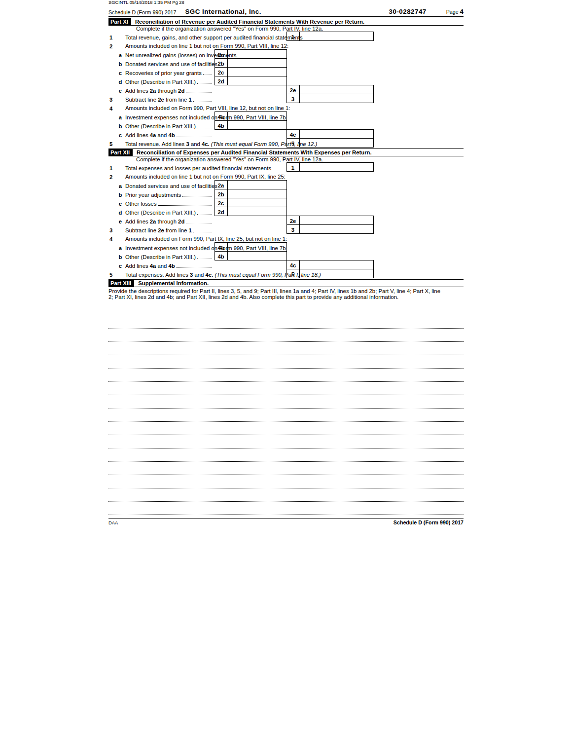SGCINTL 05/14/2018 1:35 PM Pg 28
Schedule D (Form 990) 2017
SGC International, Inc.
30-0282747
Page 4
Part XI
Reconciliation of Revenue per Audited Financial Statements With Revenue per Return.
Complete if the organization answered "Yes" on Form 990, Part IV, line 12a.
| 1 | | Total revenue, gains, and other support per audited financial statements | | | 1 | |
| 2 | | Amounts included on line 1 but not on Form 990, Part VIII, line 12: | | |
| | a | Net unrealized gains (losses) on investments | 2a | | | |
| | b | Donated services and use of facilities | 2b | | | |
| | c | Recoveries of prior year grants | 2c | | | |
| | d | Other (Describe in Part XIII.) | 2d | | | |
| | e | Add lines 2a through 2d | | | 2e | |
| 3 | | Subtract line 2e from line 1 | | | 3 | |
| 4 | | Amounts included on Form 990, Part VIII, line 12, but not on line 1: | | |
| | a | Investment expenses not included on Form 990, Part VIII, line 7b | 4a | | | |
| | b | Other (Describe in Part XIII.) | 4b | | | |
| | c | Add lines 4a and 4b | | | 4c | |
| 5 | | Total revenue. Add lines 3 and 4c. (This must equal Form 990, Part I, line 12.) | | | 5 | |
Part XII
Reconciliation of Expenses per Audited Financial Statements With Expenses per Return.
Complete if the organization answered "Yes" on Form 990, Part IV, line 12a.
| 1 | | Total expenses and losses per audited financial statements | | | 1 | |
| 2 | | Amounts included on line 1 but not on Form 990, Part IX, line 25: | | |
| | a | Donated services and use of facilities | 2a | | | |
| | b | Prior year adjustments | 2b | | | |
| | c | Other losses | 2c | | | |
| | d | Other (Describe in Part XIII.) | 2d | | | |
| | e | Add lines 2a through 2d | | | 2e | |
| 3 | | Subtract line 2e from line 1 | | | 3 | |
| 4 | | Amounts included on Form 990, Part IX, line 25, but not on line 1: | | |
| | a | Investment expenses not included on Form 990, Part VIII, line 7b | 4a | | | |
| | b | Other (Describe in Part XIII.) | 4b | | | |
| | c | Add lines 4a and 4b | | | 4c | |
| 5 | | Total expenses. Add lines 3 and 4c. (This must equal Form 990, Part I, line 18.) | | | 5 | |
Part XIII
Supplemental Information.
Provide the descriptions required for Part II, lines 3, 5, and 9; Part III, lines 1a and 4; Part IV, lines 1b and 2b; Part V, line 4; Part X, line
2; Part XI, lines 2d and 4b; and Part XII, lines 2d and 4b. Also complete this part to provide any additional information.
DAA
Schedule D (Form 990) 2017